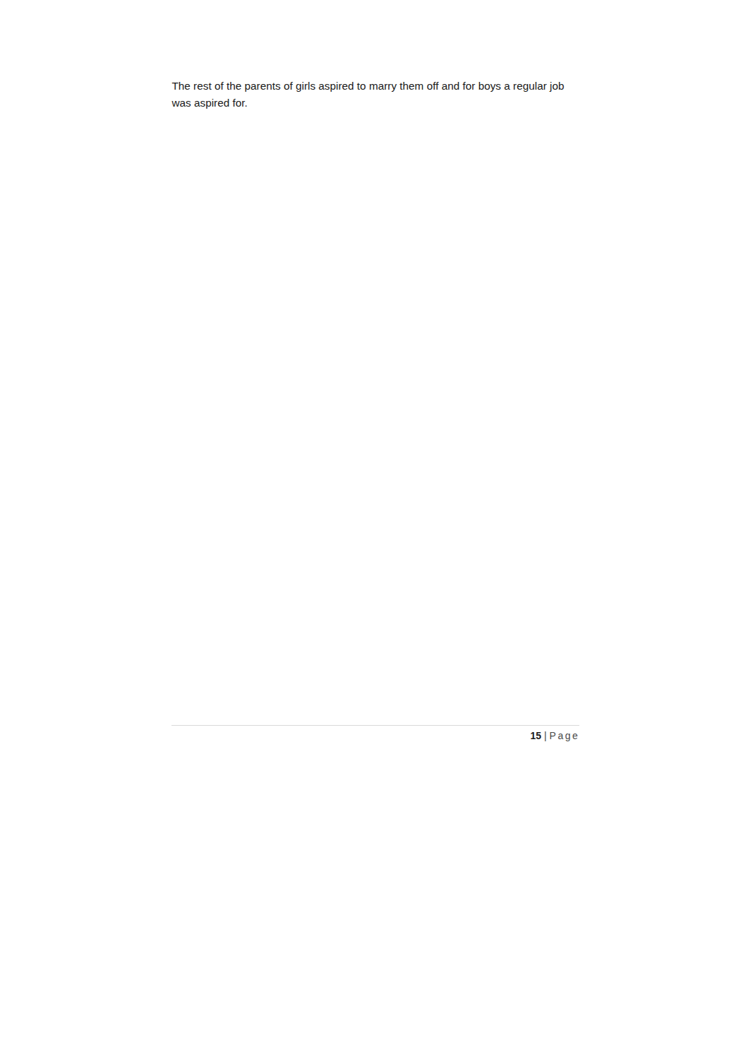The rest of the parents of girls aspired to marry them off and for boys a regular job was aspired for.
15 | Page